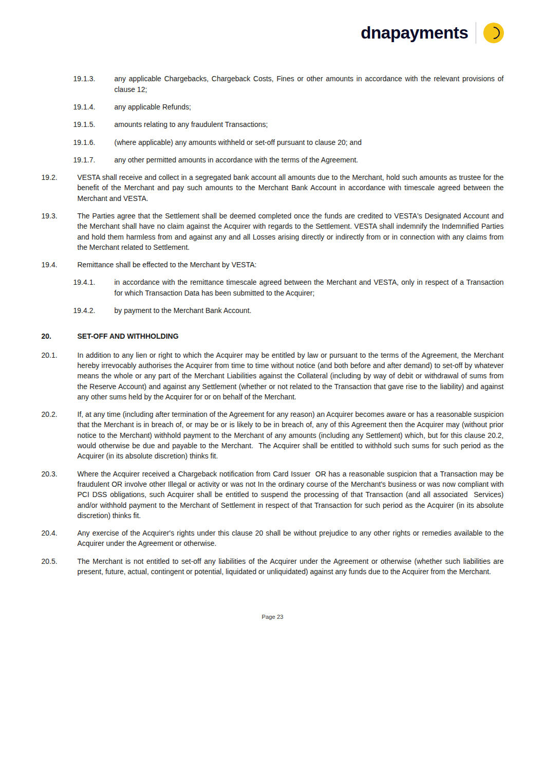dnapayments
19.1.3.
any applicable Chargebacks, Chargeback Costs, Fines or other amounts in accordance with the relevant provisions of clause 12;
19.1.4.
any applicable Refunds;
19.1.5.
amounts relating to any fraudulent Transactions;
19.1.6.
(where applicable) any amounts withheld or set-off pursuant to clause 20; and
19.1.7.
any other permitted amounts in accordance with the terms of the Agreement.
19.2.
VESTA shall receive and collect in a segregated bank account all amounts due to the Merchant, hold such amounts as trustee for the benefit of the Merchant and pay such amounts to the Merchant Bank Account in accordance with timescale agreed between the Merchant and VESTA.
19.3.
The Parties agree that the Settlement shall be deemed completed once the funds are credited to VESTA's Designated Account and the Merchant shall have no claim against the Acquirer with regards to the Settlement. VESTA shall indemnify the Indemnified Parties and hold them harmless from and against any and all Losses arising directly or indirectly from or in connection with any claims from the Merchant related to Settlement.
19.4.
Remittance shall be effected to the Merchant by VESTA:
19.4.1.
in accordance with the remittance timescale agreed between the Merchant and VESTA, only in respect of a Transaction for which Transaction Data has been submitted to the Acquirer;
19.4.2.
by payment to the Merchant Bank Account.
20. SET-OFF AND WITHHOLDING
20.1.
In addition to any lien or right to which the Acquirer may be entitled by law or pursuant to the terms of the Agreement, the Merchant hereby irrevocably authorises the Acquirer from time to time without notice (and both before and after demand) to set-off by whatever means the whole or any part of the Merchant Liabilities against the Collateral (including by way of debit or withdrawal of sums from the Reserve Account) and against any Settlement (whether or not related to the Transaction that gave rise to the liability) and against any other sums held by the Acquirer for or on behalf of the Merchant.
20.2.
If, at any time (including after termination of the Agreement for any reason) an Acquirer becomes aware or has a reasonable suspicion that the Merchant is in breach of, or may be or is likely to be in breach of, any of this Agreement then the Acquirer may (without prior notice to the Merchant) withhold payment to the Merchant of any amounts (including any Settlement) which, but for this clause 20.2, would otherwise be due and payable to the Merchant. The Acquirer shall be entitled to withhold such sums for such period as the Acquirer (in its absolute discretion) thinks fit.
20.3.
Where the Acquirer received a Chargeback notification from Card Issuer OR has a reasonable suspicion that a Transaction may be fraudulent OR involve other Illegal or activity or was not In the ordinary course of the Merchant's business or was now compliant with PCI DSS obligations, such Acquirer shall be entitled to suspend the processing of that Transaction (and all associated Services) and/or withhold payment to the Merchant of Settlement in respect of that Transaction for such period as the Acquirer (in its absolute discretion) thinks fit.
20.4.
Any exercise of the Acquirer's rights under this clause 20 shall be without prejudice to any other rights or remedies available to the Acquirer under the Agreement or otherwise.
20.5.
The Merchant is not entitled to set-off any liabilities of the Acquirer under the Agreement or otherwise (whether such liabilities are present, future, actual, contingent or potential, liquidated or unliquidated) against any funds due to the Acquirer from the Merchant.
Page 23